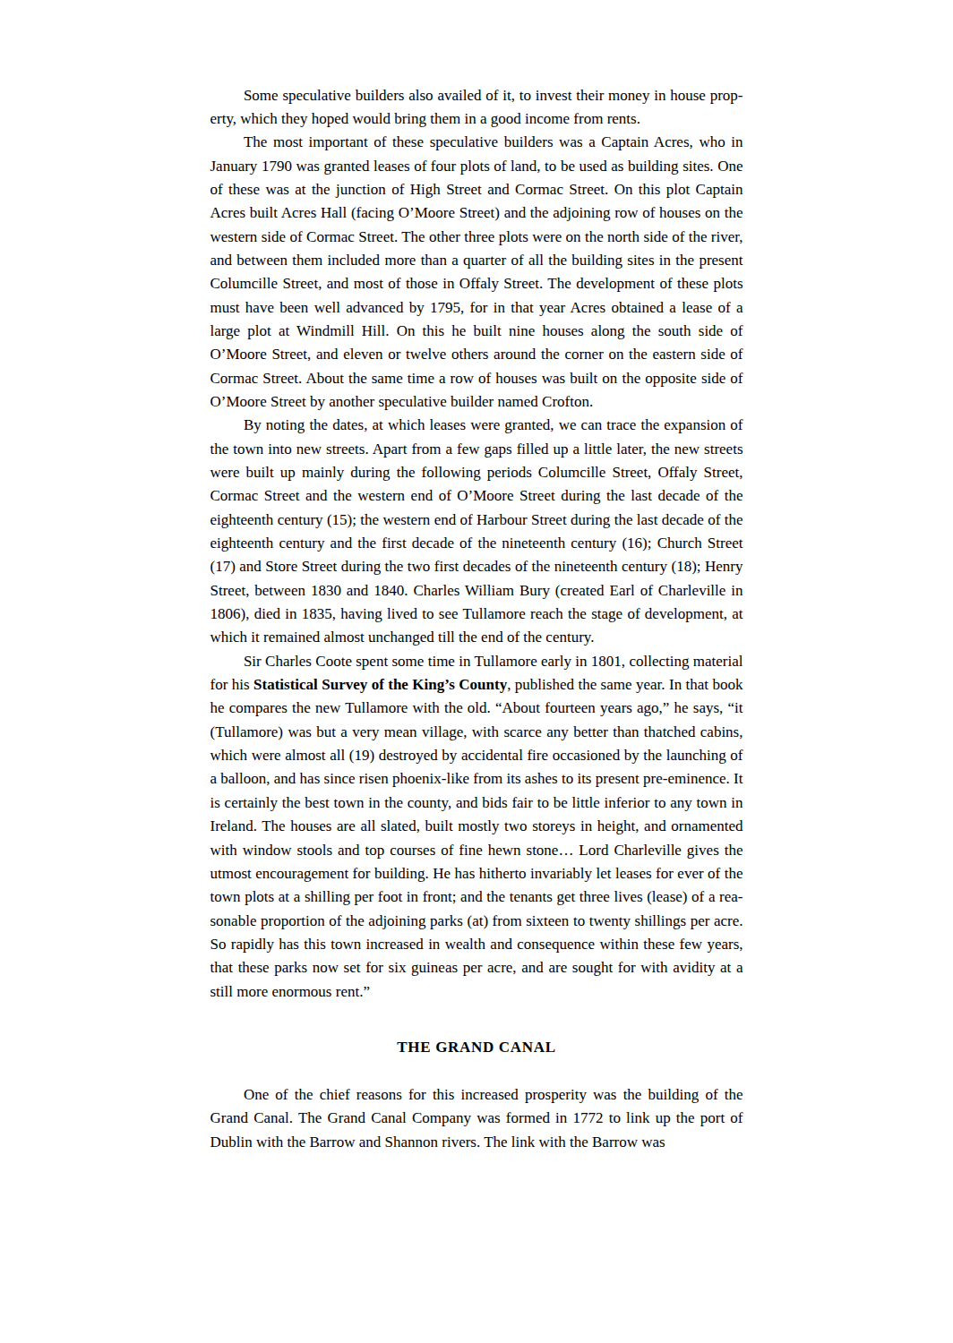Some speculative builders also availed of it, to invest their money in house property, which they hoped would bring them in a good income from rents.
The most important of these speculative builders was a Captain Acres, who in January 1790 was granted leases of four plots of land, to be used as building sites. One of these was at the junction of High Street and Cormac Street. On this plot Captain Acres built Acres Hall (facing O’Moore Street) and the adjoining row of houses on the western side of Cormac Street. The other three plots were on the north side of the river, and between them included more than a quarter of all the building sites in the present Columcille Street, and most of those in Offaly Street. The development of these plots must have been well advanced by 1795, for in that year Acres obtained a lease of a large plot at Windmill Hill. On this he built nine houses along the south side of O’Moore Street, and eleven or twelve others around the corner on the eastern side of Cormac Street. About the same time a row of houses was built on the opposite side of O’Moore Street by another speculative builder named Crofton.
By noting the dates, at which leases were granted, we can trace the expansion of the town into new streets. Apart from a few gaps filled up a little later, the new streets were built up mainly during the following periods Columcille Street, Offaly Street, Cormac Street and the western end of O’Moore Street during the last decade of the eighteenth century (15); the western end of Harbour Street during the last decade of the eighteenth century and the first decade of the nineteenth century (16); Church Street (17) and Store Street during the two first decades of the nineteenth century (18); Henry Street, between 1830 and 1840. Charles William Bury (created Earl of Charleville in 1806), died in 1835, having lived to see Tullamore reach the stage of development, at which it remained almost unchanged till the end of the century.
Sir Charles Coote spent some time in Tullamore early in 1801, collecting material for his Statistical Survey of the King’s County, published the same year. In that book he compares the new Tullamore with the old. “About fourteen years ago,” he says, “it (Tullamore) was but a very mean village, with scarce any better than thatched cabins, which were almost all (19) destroyed by accidental fire occasioned by the launching of a balloon, and has since risen phoenix-like from its ashes to its present pre-eminence. It is certainly the best town in the county, and bids fair to be little inferior to any town in Ireland. The houses are all slated, built mostly two storeys in height, and ornamented with window stools and top courses of fine hewn stone… Lord Charleville gives the utmost encouragement for building. He has hitherto invariably let leases for ever of the town plots at a shilling per foot in front; and the tenants get three lives (lease) of a reasonable proportion of the adjoining parks (at) from sixteen to twenty shillings per acre. So rapidly has this town increased in wealth and consequence within these few years, that these parks now set for six guineas per acre, and are sought for with avidity at a still more enormous rent.”
The Grand Canal
One of the chief reasons for this increased prosperity was the building of the Grand Canal. The Grand Canal Company was formed in 1772 to link up the port of Dublin with the Barrow and Shannon rivers. The link with the Barrow was